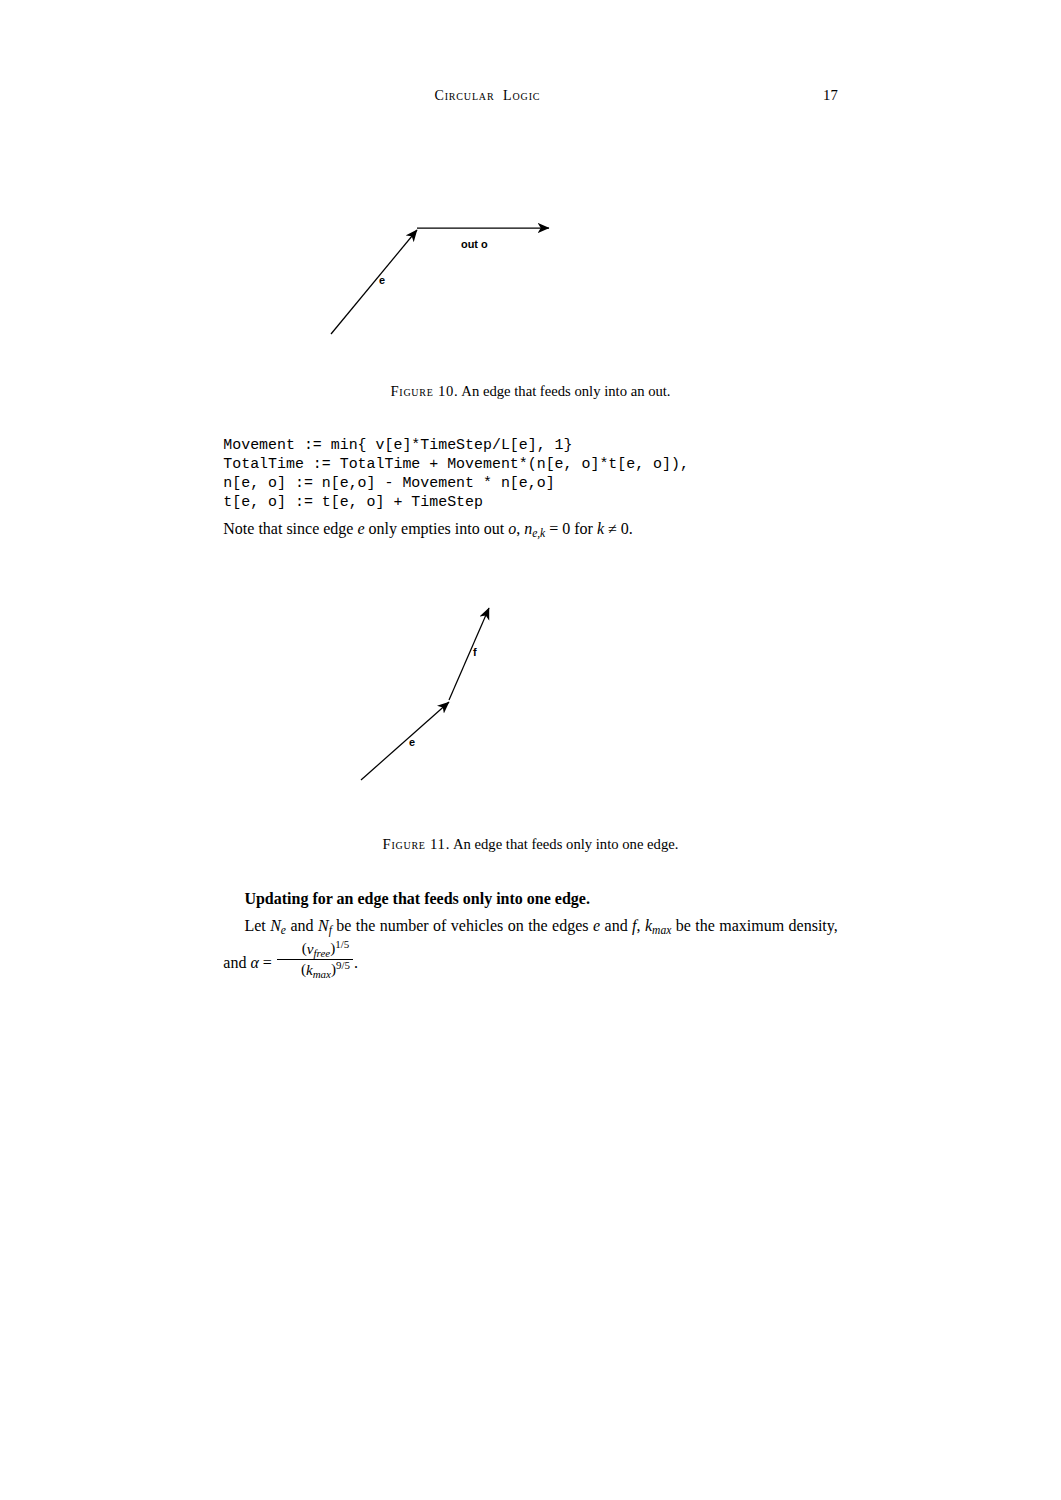Circular Logic 17
e out o
Figure 10. An edge that feeds only into an out.
Movement := min{ v[e]*TimeStep/L[e], 1}
TotalTime := TotalTime + Movement*(n[e, o]*t[e, o]),
n[e, o] := n[e,o] - Movement * n[e,o]
t[e, o] := t[e, o] + TimeStep
Note that since edge e only empties into out o, ne,k = 0 for k ≠ 0.
e f
Figure 11. An edge that feeds only into one edge.
Updating for an edge that feeds only into one edge.
Let Ne and Nf be the number of vehicles on the edges e and f, kmax be the maximum density, and α = (vfree)1/5(kmax)9/5.